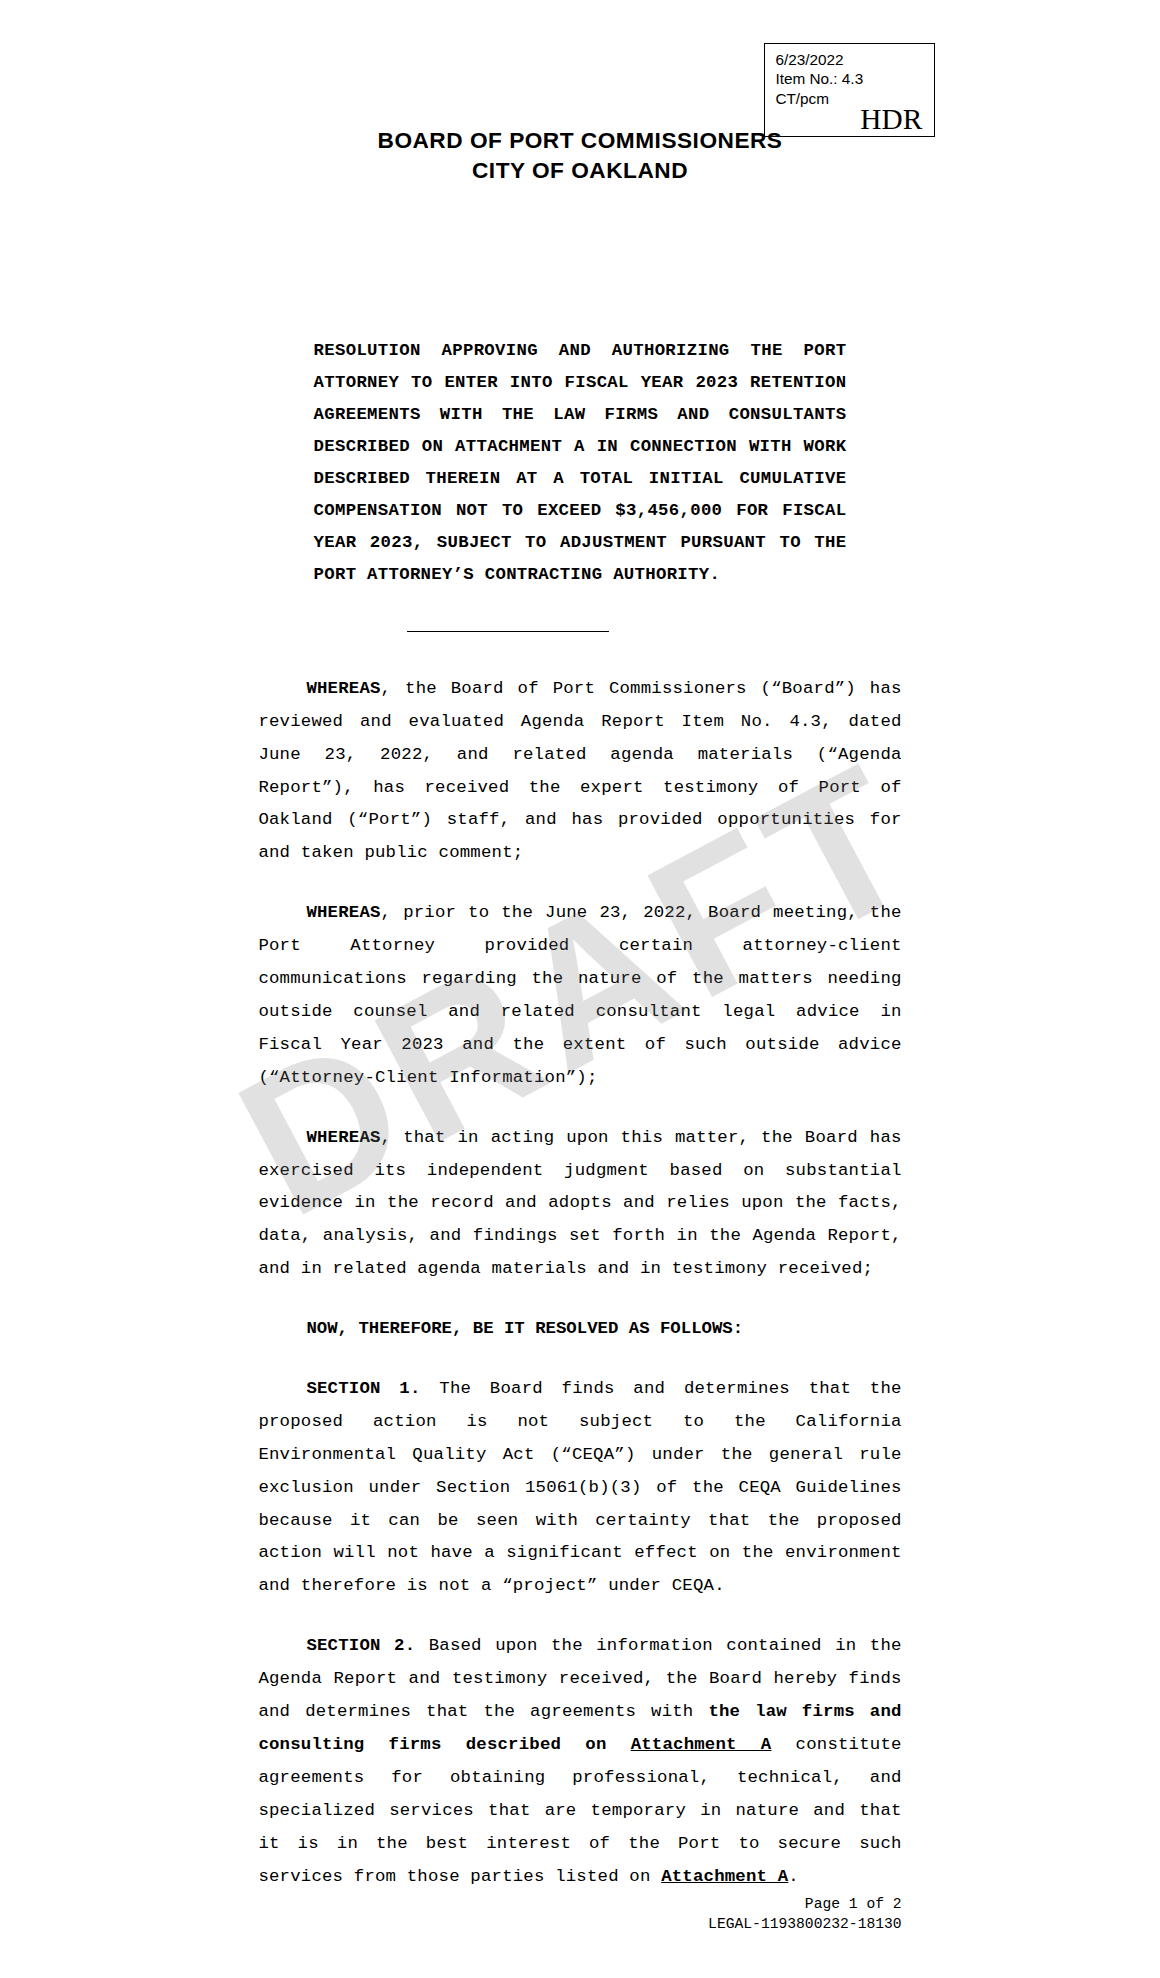6/23/2022
Item No.: 4.3
CT/pcm
HDR
DRAFT
BOARD OF PORT COMMISSIONERS
CITY OF OAKLAND
RESOLUTION APPROVING AND AUTHORIZING THE PORT ATTORNEY TO ENTER INTO FISCAL YEAR 2023 RETENTION AGREEMENTS WITH THE LAW FIRMS AND CONSULTANTS DESCRIBED ON ATTACHMENT A IN CONNECTION WITH WORK DESCRIBED THEREIN AT A TOTAL INITIAL CUMULATIVE COMPENSATION NOT TO EXCEED $3,456,000 FOR FISCAL YEAR 2023, SUBJECT TO ADJUSTMENT PURSUANT TO THE PORT ATTORNEY’S CONTRACTING AUTHORITY.
WHEREAS, the Board of Port Commissioners (“Board”) has reviewed and evaluated Agenda Report Item No. 4.3, dated June 23, 2022, and related agenda materials (“Agenda Report”), has received the expert testimony of Port of Oakland (“Port”) staff, and has provided opportunities for and taken public comment;
WHEREAS, prior to the June 23, 2022, Board meeting, the Port Attorney provided certain attorney-client communications regarding the nature of the matters needing outside counsel and related consultant legal advice in Fiscal Year 2023 and the extent of such outside advice (“Attorney-Client Information”);
WHEREAS, that in acting upon this matter, the Board has exercised its independent judgment based on substantial evidence in the record and adopts and relies upon the facts, data, analysis, and findings set forth in the Agenda Report, and in related agenda materials and in testimony received;
NOW, THEREFORE, BE IT RESOLVED AS FOLLOWS:
SECTION 1. The Board finds and determines that the proposed action is not subject to the California Environmental Quality Act (“CEQA”) under the general rule exclusion under Section 15061(b)(3) of the CEQA Guidelines because it can be seen with certainty that the proposed action will not have a significant effect on the environment and therefore is not a “project” under CEQA.
SECTION 2. Based upon the information contained in the Agenda Report and testimony received, the Board hereby finds and determines that the agreements with the law firms and consulting firms described on Attachment A constitute agreements for obtaining professional, technical, and specialized services that are temporary in nature and that it is in the best interest of the Port to secure such services from those parties listed on Attachment A.
Page 1 of 2
LEGAL-1193800232-18130